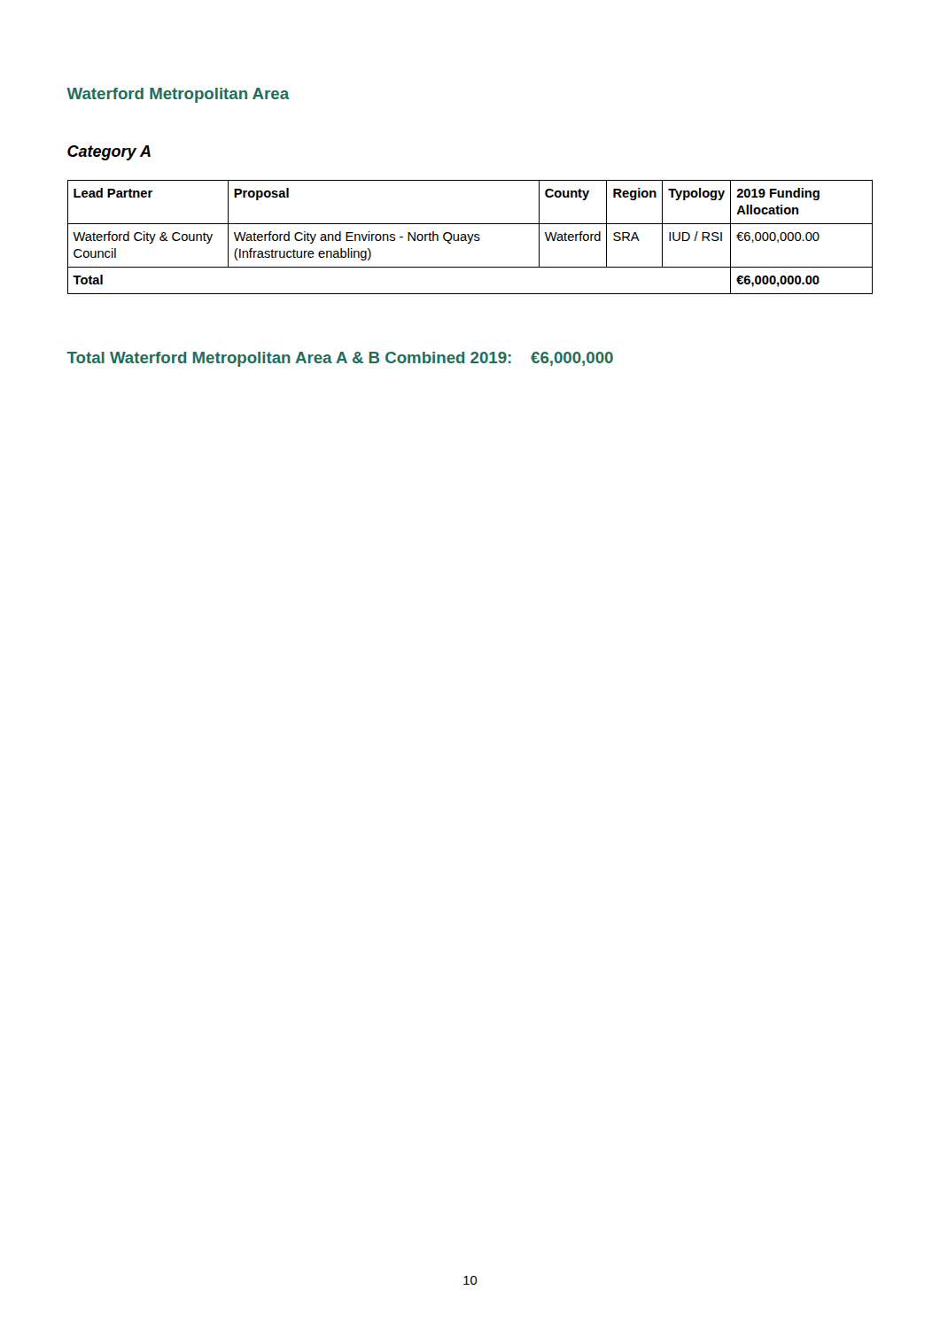Waterford Metropolitan Area
Category A
| Lead Partner | Proposal | County | Region | Typology | 2019 Funding Allocation |
| --- | --- | --- | --- | --- | --- |
| Waterford City & County Council | Waterford City and Environs - North Quays (Infrastructure enabling) | Waterford | SRA | IUD / RSI | €6,000,000.00 |
| Total | €6,000,000.00 |
Total Waterford Metropolitan Area A & B Combined 2019: €6,000,000
10